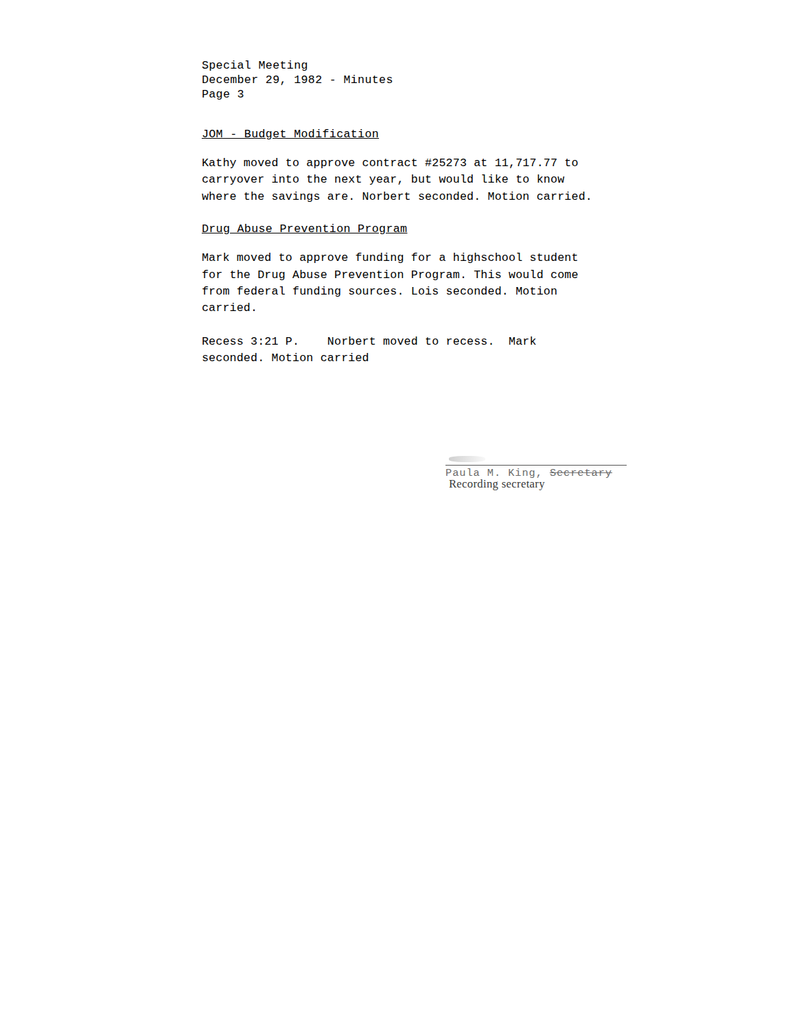Special Meeting
December 29, 1982 - Minutes
Page 3
JOM - Budget Modification
Kathy moved to approve contract #25273 at 11,717.77 to carryover into the next year, but would like to know where the savings are. Norbert seconded. Motion carried.
Drug Abuse Prevention Program
Mark moved to approve funding for a highschool student for the Drug Abuse Prevention Program. This would come from federal funding sources. Lois seconded. Motion carried.
Recess 3:21 P. Norbert moved to recess. Mark seconded. Motion carried
Paula M. King, Secretary
Recording secretary